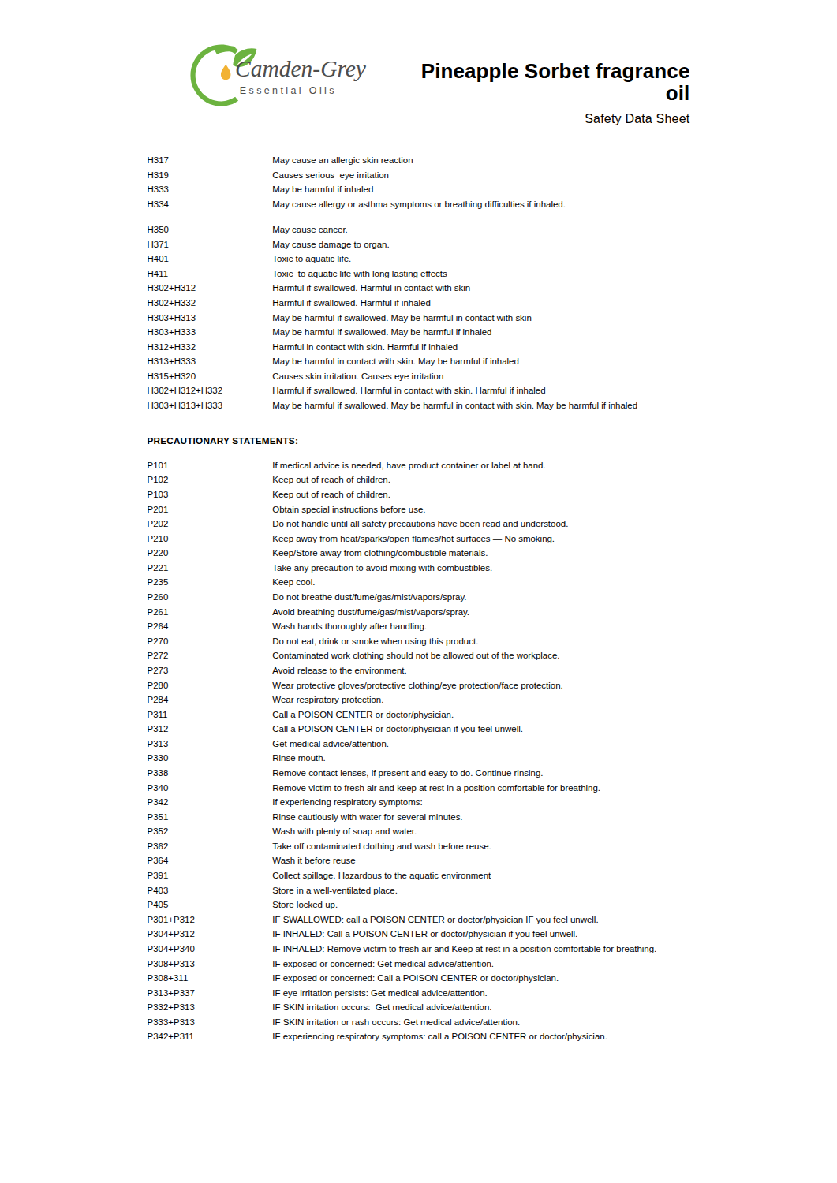Camden-Grey Essential Oils Camden-Grey Essential Oils
Pineapple Sorbet fragrance oil
Safety Data Sheet
| H317 | May cause an allergic skin reaction |
| H319 | Causes serious eye irritation |
| H333 | May be harmful if inhaled |
| H334 | May cause allergy or asthma symptoms or breathing difficulties if inhaled. |
| H350 | May cause cancer. |
| H371 | May cause damage to organ. |
| H401 | Toxic to aquatic life. |
| H411 | Toxic to aquatic life with long lasting effects |
| H302+H312 | Harmful if swallowed. Harmful in contact with skin |
| H302+H332 | Harmful if swallowed. Harmful if inhaled |
| H303+H313 | May be harmful if swallowed. May be harmful in contact with skin |
| H303+H333 | May be harmful if swallowed. May be harmful if inhaled |
| H312+H332 | Harmful in contact with skin. Harmful if inhaled |
| H313+H333 | May be harmful in contact with skin. May be harmful if inhaled |
| H315+H320 | Causes skin irritation. Causes eye irritation |
| H302+H312+H332 | Harmful if swallowed. Harmful in contact with skin. Harmful if inhaled |
| H303+H313+H333 | May be harmful if swallowed. May be harmful in contact with skin. May be harmful if inhaled |
PRECAUTIONARY STATEMENTS:
| P101 | If medical advice is needed, have product container or label at hand. |
| P102 | Keep out of reach of children. |
| P103 | Keep out of reach of children. |
| P201 | Obtain special instructions before use. |
| P202 | Do not handle until all safety precautions have been read and understood. |
| P210 | Keep away from heat/sparks/open flames/hot surfaces — No smoking. |
| P220 | Keep/Store away from clothing/combustible materials. |
| P221 | Take any precaution to avoid mixing with combustibles. |
| P235 | Keep cool. |
| P260 | Do not breathe dust/fume/gas/mist/vapors/spray. |
| P261 | Avoid breathing dust/fume/gas/mist/vapors/spray. |
| P264 | Wash hands thoroughly after handling. |
| P270 | Do not eat, drink or smoke when using this product. |
| P272 | Contaminated work clothing should not be allowed out of the workplace. |
| P273 | Avoid release to the environment. |
| P280 | Wear protective gloves/protective clothing/eye protection/face protection. |
| P284 | Wear respiratory protection. |
| P311 | Call a POISON CENTER or doctor/physician. |
| P312 | Call a POISON CENTER or doctor/physician if you feel unwell. |
| P313 | Get medical advice/attention. |
| P330 | Rinse mouth. |
| P338 | Remove contact lenses, if present and easy to do. Continue rinsing. |
| P340 | Remove victim to fresh air and keep at rest in a position comfortable for breathing. |
| P342 | If experiencing respiratory symptoms: |
| P351 | Rinse cautiously with water for several minutes. |
| P352 | Wash with plenty of soap and water. |
| P362 | Take off contaminated clothing and wash before reuse. |
| P364 | Wash it before reuse |
| P391 | Collect spillage. Hazardous to the aquatic environment |
| P403 | Store in a well-ventilated place. |
| P405 | Store locked up. |
| P301+P312 | IF SWALLOWED: call a POISON CENTER or doctor/physician IF you feel unwell. |
| P304+P312 | IF INHALED: Call a POISON CENTER or doctor/physician if you feel unwell. |
| P304+P340 | IF INHALED: Remove victim to fresh air and Keep at rest in a position comfortable for breathing. |
| P308+P313 | IF exposed or concerned: Get medical advice/attention. |
| P308+311 | IF exposed or concerned: Call a POISON CENTER or doctor/physician. |
| P313+P337 | IF eye irritation persists: Get medical advice/attention. |
| P332+P313 | IF SKIN irritation occurs: Get medical advice/attention. |
| P333+P313 | IF SKIN irritation or rash occurs: Get medical advice/attention. |
| P342+P311 | IF experiencing respiratory symptoms: call a POISON CENTER or doctor/physician. |